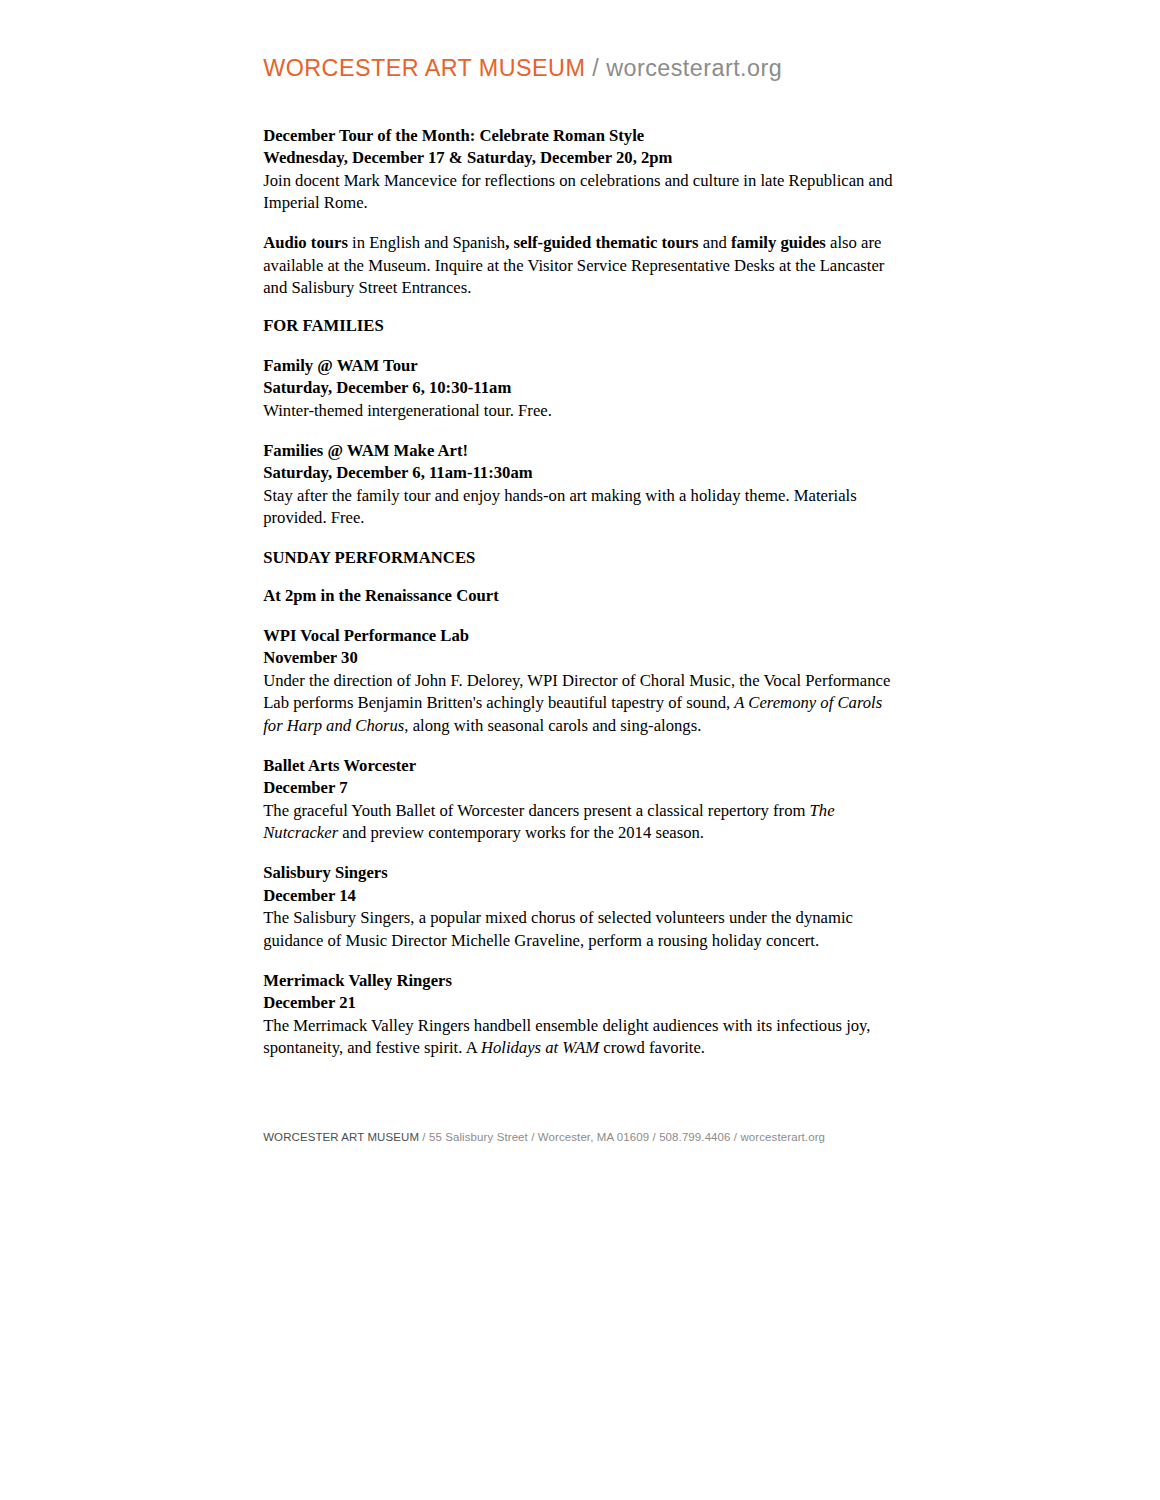WORCESTER ART MUSEUM / worcesterart.org
December Tour of the Month: Celebrate Roman Style
Wednesday, December 17 & Saturday, December 20, 2pm
Join docent Mark Mancevice for reflections on celebrations and culture in late Republican and Imperial Rome.
Audio tours in English and Spanish, self-guided thematic tours and family guides also are available at the Museum. Inquire at the Visitor Service Representative Desks at the Lancaster and Salisbury Street Entrances.
FOR FAMILIES
Family @ WAM Tour
Saturday, December 6, 10:30-11am
Winter-themed intergenerational tour. Free.
Families @ WAM Make Art!
Saturday, December 6, 11am-11:30am
Stay after the family tour and enjoy hands-on art making with a holiday theme. Materials provided. Free.
SUNDAY PERFORMANCES
At 2pm in the Renaissance Court
WPI Vocal Performance Lab
November 30
Under the direction of John F. Delorey, WPI Director of Choral Music, the Vocal Performance Lab performs Benjamin Britten's achingly beautiful tapestry of sound, A Ceremony of Carols for Harp and Chorus, along with seasonal carols and sing-alongs.
Ballet Arts Worcester
December 7
The graceful Youth Ballet of Worcester dancers present a classical repertory from The Nutcracker and preview contemporary works for the 2014 season.
Salisbury Singers
December 14
The Salisbury Singers, a popular mixed chorus of selected volunteers under the dynamic guidance of Music Director Michelle Graveline, perform a rousing holiday concert.
Merrimack Valley Ringers
December 21
The Merrimack Valley Ringers handbell ensemble delight audiences with its infectious joy, spontaneity, and festive spirit. A Holidays at WAM crowd favorite.
WORCESTER ART MUSEUM / 55 Salisbury Street / Worcester, MA 01609 / 508.799.4406 / worcesterart.org